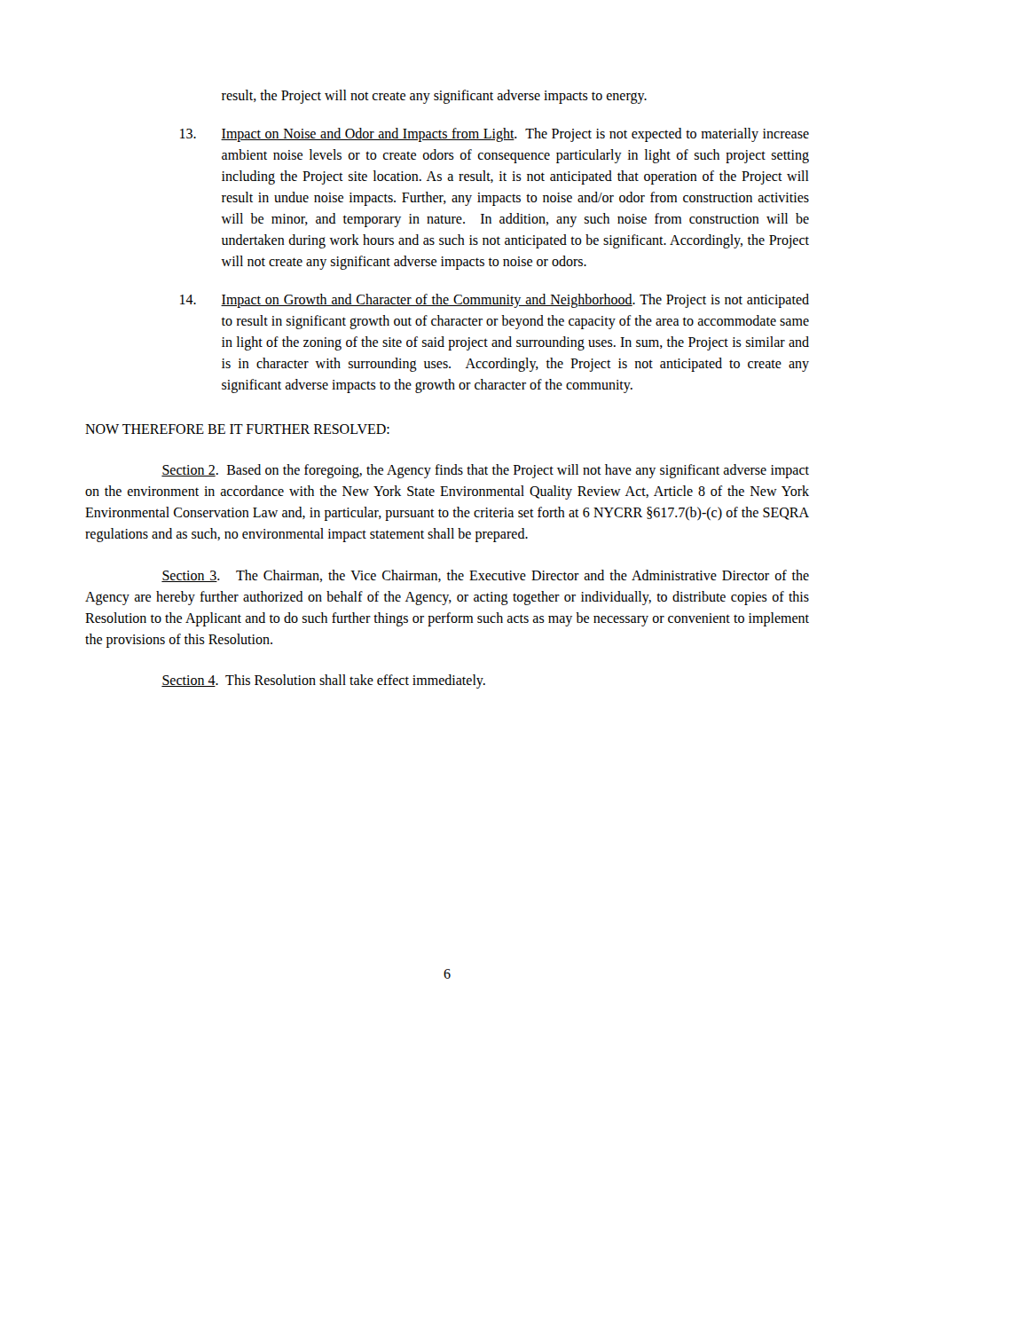result, the Project will not create any significant adverse impacts to energy.
13.
Impact on Noise and Odor and Impacts from Light. The Project is not expected to materially increase ambient noise levels or to create odors of consequence particularly in light of such project setting including the Project site location. As a result, it is not anticipated that operation of the Project will result in undue noise impacts. Further, any impacts to noise and/or odor from construction activities will be minor, and temporary in nature. In addition, any such noise from construction will be undertaken during work hours and as such is not anticipated to be significant. Accordingly, the Project will not create any significant adverse impacts to noise or odors.
14.
Impact on Growth and Character of the Community and Neighborhood. The Project is not anticipated to result in significant growth out of character or beyond the capacity of the area to accommodate same in light of the zoning of the site of said project and surrounding uses. In sum, the Project is similar and is in character with surrounding uses. Accordingly, the Project is not anticipated to create any significant adverse impacts to the growth or character of the community.
NOW THEREFORE BE IT FURTHER RESOLVED:
Section 2. Based on the foregoing, the Agency finds that the Project will not have any significant adverse impact on the environment in accordance with the New York State Environmental Quality Review Act, Article 8 of the New York Environmental Conservation Law and, in particular, pursuant to the criteria set forth at 6 NYCRR §617.7(b)-(c) of the SEQRA regulations and as such, no environmental impact statement shall be prepared.
Section 3. The Chairman, the Vice Chairman, the Executive Director and the Administrative Director of the Agency are hereby further authorized on behalf of the Agency, or acting together or individually, to distribute copies of this Resolution to the Applicant and to do such further things or perform such acts as may be necessary or convenient to implement the provisions of this Resolution.
Section 4. This Resolution shall take effect immediately.
6